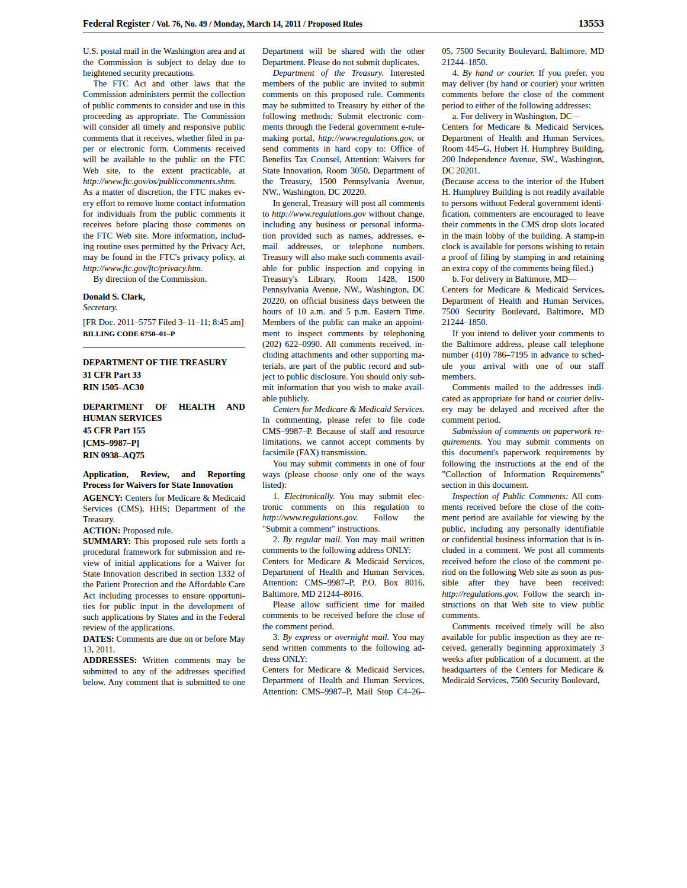Federal Register / Vol. 76, No. 49 / Monday, March 14, 2011 / Proposed Rules
13553
U.S. postal mail in the Washington area and at the Commission is subject to delay due to heightened security precautions.
The FTC Act and other laws that the Commission administers permit the collection of public comments to consider and use in this proceeding as appropriate. The Commission will consider all timely and responsive public comments that it receives, whether filed in paper or electronic form. Comments received will be available to the public on the FTC Web site, to the extent practicable, at http://www.ftc.gov/os/publiccomments.shtm. As a matter of discretion, the FTC makes every effort to remove home contact information for individuals from the public comments it receives before placing those comments on the FTC Web site. More information, including routine uses permitted by the Privacy Act, may be found in the FTC's privacy policy, at http://www.ftc.gov/ftc/privacy.htm.
By direction of the Commission.
Donald S. Clark,
Secretary.
[FR Doc. 2011–5757 Filed 3–11–11; 8:45 am]
BILLING CODE 6750–01–P
DEPARTMENT OF THE TREASURY
31 CFR Part 33
RIN 1505–AC30
DEPARTMENT OF HEALTH AND HUMAN SERVICES
45 CFR Part 155
[CMS–9987–P]
RIN 0938–AQ75
Application, Review, and Reporting Process for Waivers for State Innovation
AGENCY: Centers for Medicare & Medicaid Services (CMS), HHS; Department of the Treasury.
ACTION: Proposed rule.
SUMMARY: This proposed rule sets forth a procedural framework for submission and review of initial applications for a Waiver for State Innovation described in section 1332 of the Patient Protection and the Affordable Care Act including processes to ensure opportunities for public input in the development of such applications by States and in the Federal review of the applications.
DATES: Comments are due on or before May 13, 2011.
ADDRESSES: Written comments may be submitted to any of the addresses specified below. Any comment that is submitted to one Department will be shared with the other Department. Please do not submit duplicates.
Department of the Treasury. Interested members of the public are invited to submit comments on this proposed rule. Comments may be submitted to Treasury by either of the following methods: Submit electronic comments through the Federal government e-rulemaking portal, http://www.regulations.gov, or send comments in hard copy to: Office of Benefits Tax Counsel, Attention: Waivers for State Innovation, Room 3050, Department of the Treasury, 1500 Pennsylvania Avenue, NW., Washington, DC 20220.
In general, Treasury will post all comments to http://www.regulations.gov without change, including any business or personal information provided such as names, addresses, e-mail addresses, or telephone numbers. Treasury will also make such comments available for public inspection and copying in Treasury's Library, Room 1428, 1500 Pennsylvania Avenue, NW., Washington, DC 20220, on official business days between the hours of 10 a.m. and 5 p.m. Eastern Time. Members of the public can make an appointment to inspect comments by telephoning (202) 622–0990. All comments received, including attachments and other supporting materials, are part of the public record and subject to public disclosure. You should only submit information that you wish to make available publicly.
Centers for Medicare & Medicaid Services. In commenting, please refer to file code CMS–9987–P. Because of staff and resource limitations, we cannot accept comments by facsimile (FAX) transmission.
You may submit comments in one of four ways (please choose only one of the ways listed):
1. Electronically. You may submit electronic comments on this regulation to http://www.regulations.gov. Follow the "Submit a comment" instructions.
2. By regular mail. You may mail written comments to the following address ONLY:
Centers for Medicare & Medicaid Services, Department of Health and Human Services, Attention: CMS–9987–P, P.O. Box 8016, Baltimore, MD 21244–8016.
Please allow sufficient time for mailed comments to be received before the close of the comment period.
3. By express or overnight mail. You may send written comments to the following address ONLY:
Centers for Medicare & Medicaid Services, Department of Health and Human Services, Attention: CMS–9987–P, Mail Stop C4–26–05, 7500 Security Boulevard, Baltimore, MD 21244–1850.
4. By hand or courier. If you prefer, you may deliver (by hand or courier) your written comments before the close of the comment period to either of the following addresses:
a. For delivery in Washington, DC—
Centers for Medicare & Medicaid Services, Department of Health and Human Services, Room 445–G, Hubert H. Humphrey Building, 200 Independence Avenue, SW., Washington, DC 20201.
(Because access to the interior of the Hubert H. Humphrey Building is not readily available to persons without Federal government identification, commenters are encouraged to leave their comments in the CMS drop slots located in the main lobby of the building. A stamp-in clock is available for persons wishing to retain a proof of filing by stamping in and retaining an extra copy of the comments being filed.)
b. For delivery in Baltimore, MD—
Centers for Medicare & Medicaid Services, Department of Health and Human Services, 7500 Security Boulevard, Baltimore, MD 21244–1850.
If you intend to deliver your comments to the Baltimore address, please call telephone number (410) 786–7195 in advance to schedule your arrival with one of our staff members.
Comments mailed to the addresses indicated as appropriate for hand or courier delivery may be delayed and received after the comment period.
Submission of comments on paperwork requirements. You may submit comments on this document's paperwork requirements by following the instructions at the end of the "Collection of Information Requirements" section in this document.
Inspection of Public Comments: All comments received before the close of the comment period are available for viewing by the public, including any personally identifiable or confidential business information that is included in a comment. We post all comments received before the close of the comment period on the following Web site as soon as possible after they have been received: http://regulations.gov. Follow the search instructions on that Web site to view public comments.
Comments received timely will be also available for public inspection as they are received, generally beginning approximately 3 weeks after publication of a document, at the headquarters of the Centers for Medicare & Medicaid Services, 7500 Security Boulevard,